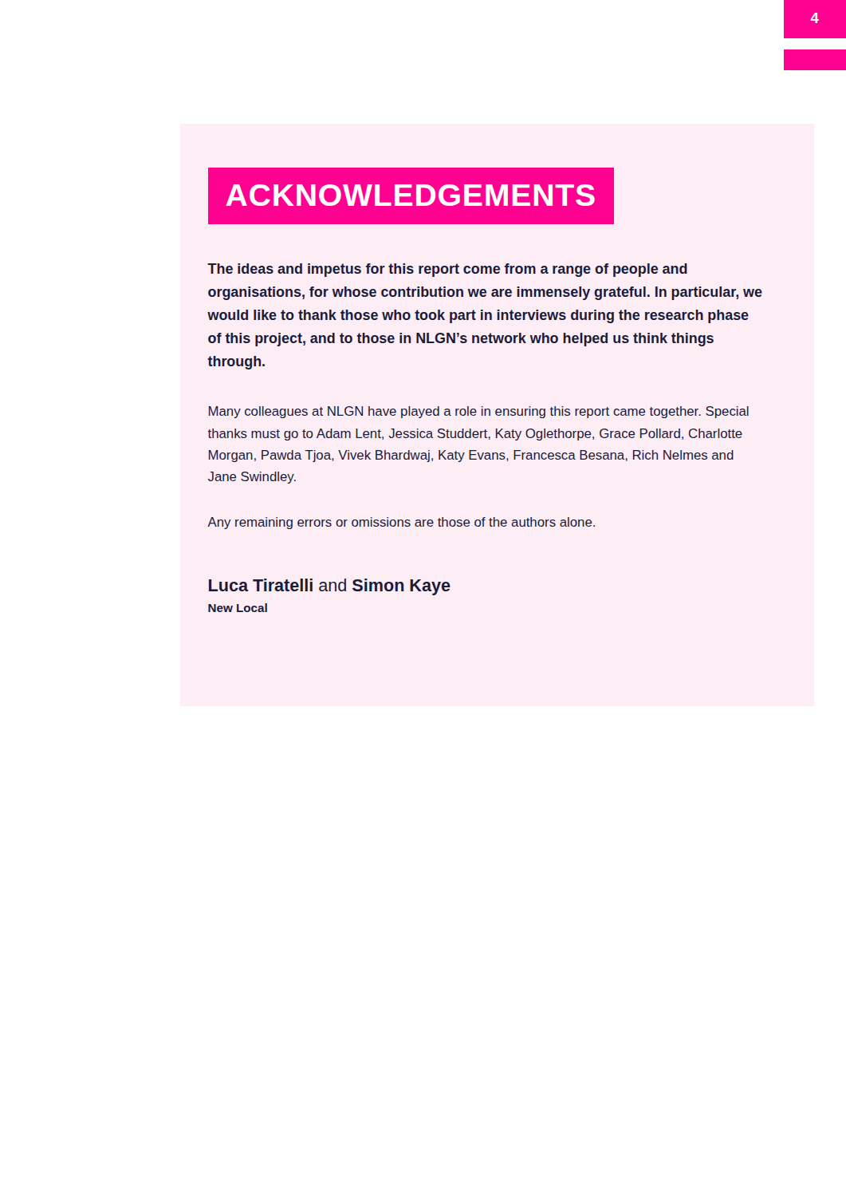4
Acknowledgements
The ideas and impetus for this report come from a range of people and organisations, for whose contribution we are immensely grateful. In particular, we would like to thank those who took part in interviews during the research phase of this project, and to those in NLGN’s network who helped us think things through.
Many colleagues at NLGN have played a role in ensuring this report came together. Special thanks must go to Adam Lent, Jessica Studdert, Katy Oglethorpe, Grace Pollard, Charlotte Morgan, Pawda Tjoa, Vivek Bhardwaj, Katy Evans, Francesca Besana, Rich Nelmes and Jane Swindley.
Any remaining errors or omissions are those of the authors alone.
Luca Tiratelli and Simon Kaye New Local